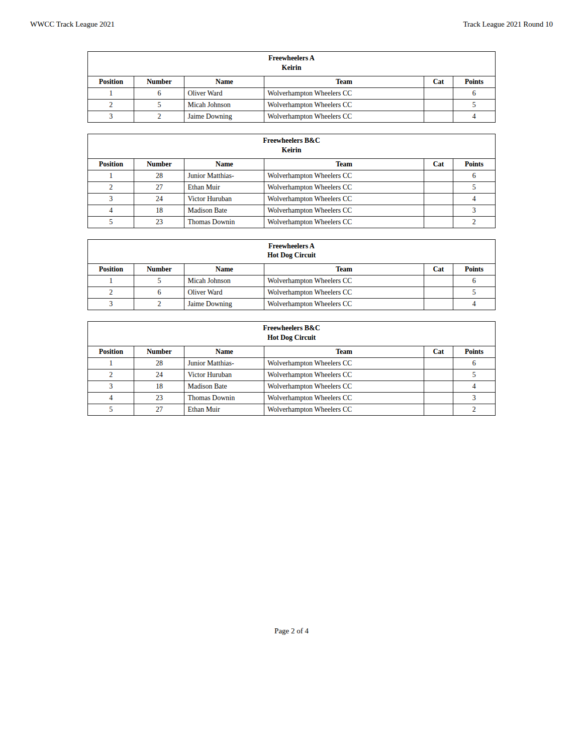WWCC Track League 2021 Track League 2021 Round 10
Freewheelers A Keirin
| Position | Number | Name | Team | Cat | Points |
| --- | --- | --- | --- | --- | --- |
| 1 | 6 | Oliver Ward | Wolverhampton Wheelers CC | | 6 |
| 2 | 5 | Micah Johnson | Wolverhampton Wheelers CC | | 5 |
| 3 | 2 | Jaime Downing | Wolverhampton Wheelers CC | | 4 |
Freewheelers B&C Keirin
| Position | Number | Name | Team | Cat | Points |
| --- | --- | --- | --- | --- | --- |
| 1 | 28 | Junior Matthias- | Wolverhampton Wheelers CC | | 6 |
| 2 | 27 | Ethan Muir | Wolverhampton Wheelers CC | | 5 |
| 3 | 24 | Victor Huruban | Wolverhampton Wheelers CC | | 4 |
| 4 | 18 | Madison Bate | Wolverhampton Wheelers CC | | 3 |
| 5 | 23 | Thomas Downin | Wolverhampton Wheelers CC | | 2 |
Freewheelers A Hot Dog Circuit
| Position | Number | Name | Team | Cat | Points |
| --- | --- | --- | --- | --- | --- |
| 1 | 5 | Micah Johnson | Wolverhampton Wheelers CC | | 6 |
| 2 | 6 | Oliver Ward | Wolverhampton Wheelers CC | | 5 |
| 3 | 2 | Jaime Downing | Wolverhampton Wheelers CC | | 4 |
Freewheelers B&C Hot Dog Circuit
| Position | Number | Name | Team | Cat | Points |
| --- | --- | --- | --- | --- | --- |
| 1 | 28 | Junior Matthias- | Wolverhampton Wheelers CC | | 6 |
| 2 | 24 | Victor Huruban | Wolverhampton Wheelers CC | | 5 |
| 3 | 18 | Madison Bate | Wolverhampton Wheelers CC | | 4 |
| 4 | 23 | Thomas Downin | Wolverhampton Wheelers CC | | 3 |
| 5 | 27 | Ethan Muir | Wolverhampton Wheelers CC | | 2 |
Page 2 of 4